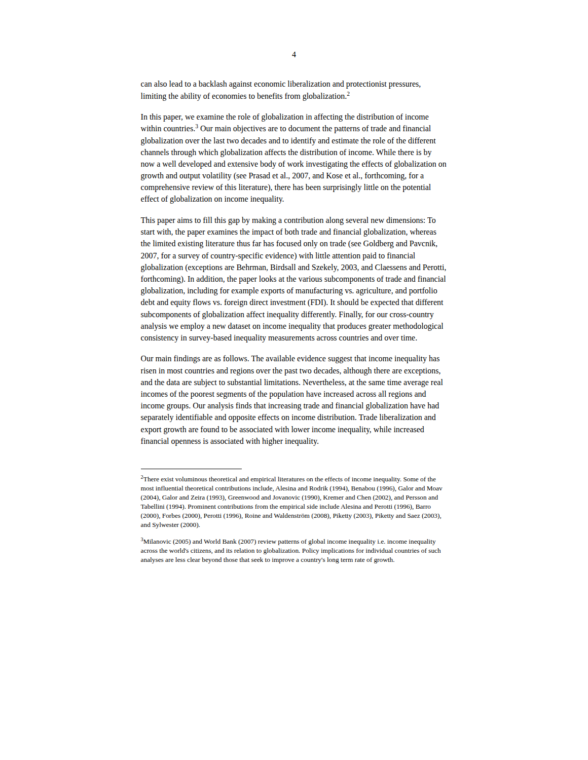4
can also lead to a backlash against economic liberalization and protectionist pressures, limiting the ability of economies to benefits from globalization.2
In this paper, we examine the role of globalization in affecting the distribution of income within countries.3 Our main objectives are to document the patterns of trade and financial globalization over the last two decades and to identify and estimate the role of the different channels through which globalization affects the distribution of income. While there is by now a well developed and extensive body of work investigating the effects of globalization on growth and output volatility (see Prasad et al., 2007, and Kose et al., forthcoming, for a comprehensive review of this literature), there has been surprisingly little on the potential effect of globalization on income inequality.
This paper aims to fill this gap by making a contribution along several new dimensions: To start with, the paper examines the impact of both trade and financial globalization, whereas the limited existing literature thus far has focused only on trade (see Goldberg and Pavcnik, 2007, for a survey of country-specific evidence) with little attention paid to financial globalization (exceptions are Behrman, Birdsall and Szekely, 2003, and Claessens and Perotti, forthcoming). In addition, the paper looks at the various subcomponents of trade and financial globalization, including for example exports of manufacturing vs. agriculture, and portfolio debt and equity flows vs. foreign direct investment (FDI). It should be expected that different subcomponents of globalization affect inequality differently. Finally, for our cross-country analysis we employ a new dataset on income inequality that produces greater methodological consistency in survey-based inequality measurements across countries and over time.
Our main findings are as follows. The available evidence suggest that income inequality has risen in most countries and regions over the past two decades, although there are exceptions, and the data are subject to substantial limitations. Nevertheless, at the same time average real incomes of the poorest segments of the population have increased across all regions and income groups. Our analysis finds that increasing trade and financial globalization have had separately identifiable and opposite effects on income distribution. Trade liberalization and export growth are found to be associated with lower income inequality, while increased financial openness is associated with higher inequality.
2There exist voluminous theoretical and empirical literatures on the effects of income inequality. Some of the most influential theoretical contributions include, Alesina and Rodrik (1994), Benabou (1996), Galor and Moav (2004), Galor and Zeira (1993), Greenwood and Jovanovic (1990), Kremer and Chen (2002), and Persson and Tabellini (1994). Prominent contributions from the empirical side include Alesina and Perotti (1996), Barro (2000), Forbes (2000), Perotti (1996), Roine and Waldenström (2008), Piketty (2003), Piketty and Saez (2003), and Sylwester (2000).
3Milanovic (2005) and World Bank (2007) review patterns of global income inequality i.e. income inequality across the world's citizens, and its relation to globalization. Policy implications for individual countries of such analyses are less clear beyond those that seek to improve a country's long term rate of growth.